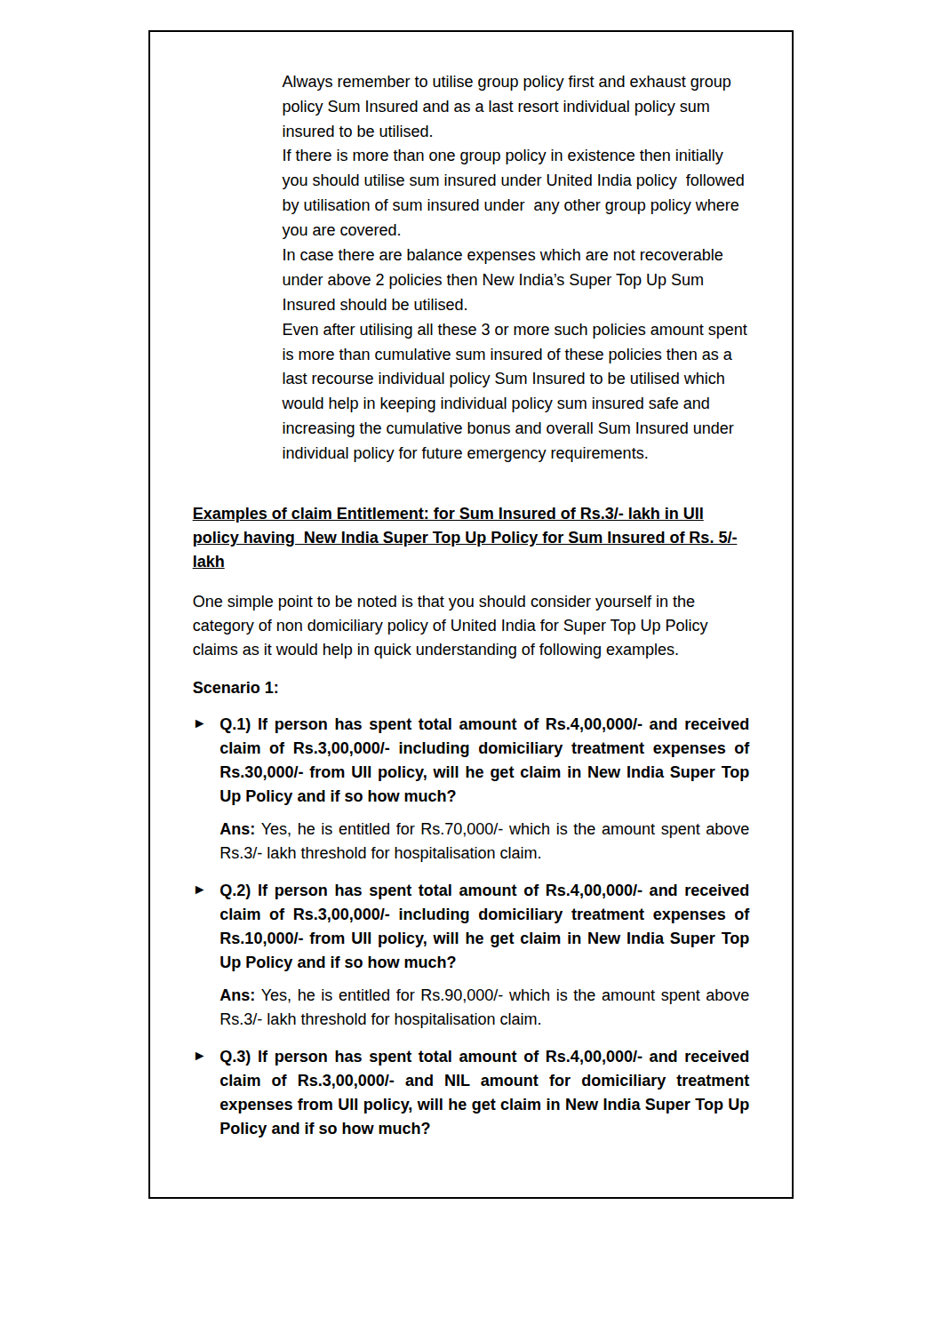Always remember to utilise group policy first and exhaust group policy Sum Insured and as a last resort individual policy sum insured to be utilised.
If there is more than one group policy in existence then initially you should utilise sum insured under United India policy followed by utilisation of sum insured under any other group policy where you are covered.
In case there are balance expenses which are not recoverable under above 2 policies then New India’s Super Top Up Sum Insured should be utilised.
Even after utilising all these 3 or more such policies amount spent is more than cumulative sum insured of these policies then as a last recourse individual policy Sum Insured to be utilised which would help in keeping individual policy sum insured safe and increasing the cumulative bonus and overall Sum Insured under individual policy for future emergency requirements.
Examples of claim Entitlement: for Sum Insured of Rs.3/- lakh in UII policy having New India Super Top Up Policy for Sum Insured of Rs. 5/- lakh
One simple point to be noted is that you should consider yourself in the category of non domiciliary policy of United India for Super Top Up Policy claims as it would help in quick understanding of following examples.
Scenario 1:
► Q.1) If person has spent total amount of Rs.4,00,000/- and received claim of Rs.3,00,000/- including domiciliary treatment expenses of Rs.30,000/- from UII policy, will he get claim in New India Super Top Up Policy and if so how much?
Ans: Yes, he is entitled for Rs.70,000/- which is the amount spent above Rs.3/- lakh threshold for hospitalisation claim.
► Q.2) If person has spent total amount of Rs.4,00,000/- and received claim of Rs.3,00,000/- including domiciliary treatment expenses of Rs.10,000/- from UII policy, will he get claim in New India Super Top Up Policy and if so how much?
Ans: Yes, he is entitled for Rs.90,000/- which is the amount spent above Rs.3/- lakh threshold for hospitalisation claim.
► Q.3) If person has spent total amount of Rs.4,00,000/- and received claim of Rs.3,00,000/- and NIL amount for domiciliary treatment expenses from UII policy, will he get claim in New India Super Top Up Policy and if so how much?